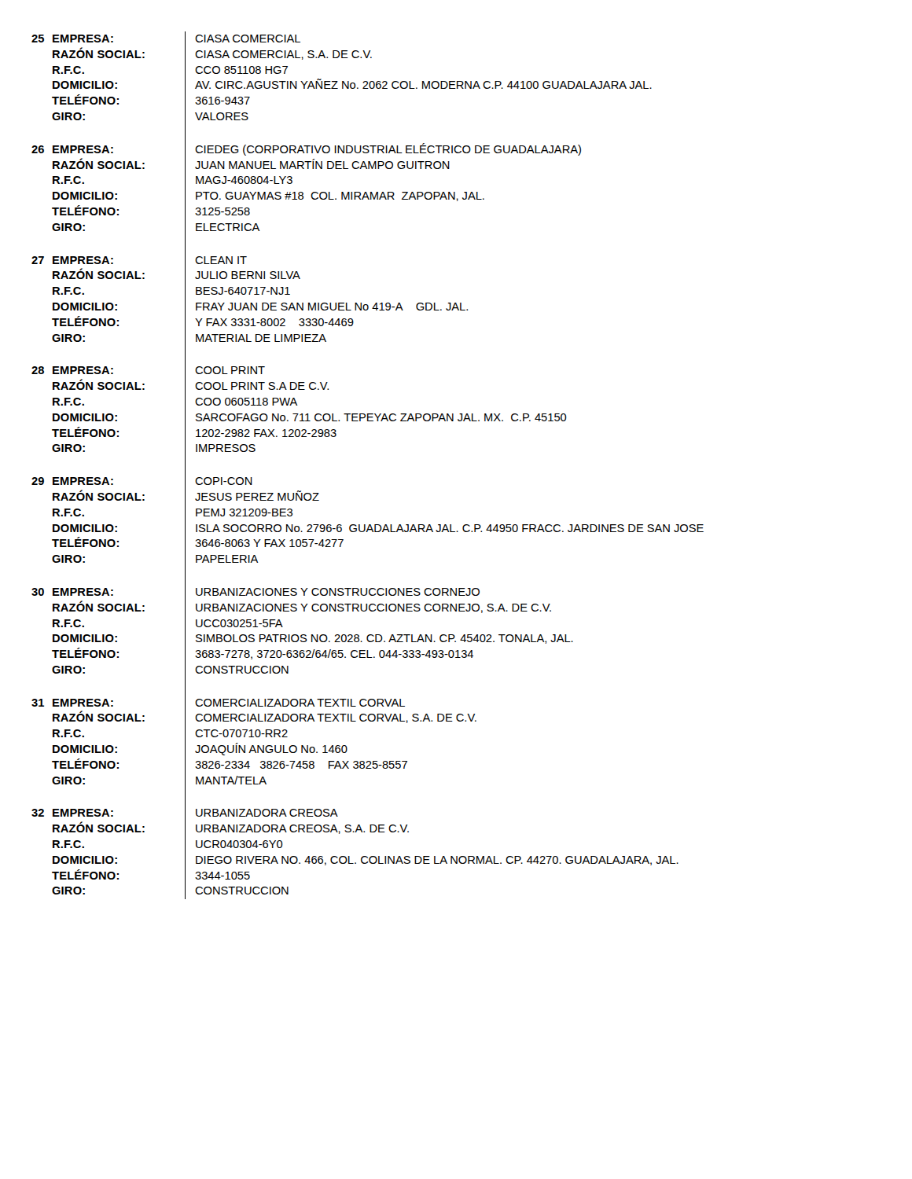25
EMPRESA:
CIASA COMERCIAL
RAZÓN SOCIAL:
CIASA COMERCIAL, S.A. DE C.V.
R.F.C.
CCO 851108 HG7
DOMICILIO:
AV. CIRC.AGUSTIN YAÑEZ No. 2062 COL. MODERNA C.P. 44100 GUADALAJARA JAL.
TELÉFONO:
3616-9437
GIRO:
VALORES
26
EMPRESA:
CIEDEG (CORPORATIVO INDUSTRIAL ELÉCTRICO DE GUADALAJARA)
RAZÓN SOCIAL:
JUAN MANUEL MARTÍN DEL CAMPO GUITRON
R.F.C.
MAGJ-460804-LY3
DOMICILIO:
PTO. GUAYMAS #18 COL. MIRAMAR ZAPOPAN, JAL.
TELÉFONO:
3125-5258
GIRO:
ELECTRICA
27
EMPRESA:
CLEAN IT
RAZÓN SOCIAL:
JULIO BERNI SILVA
R.F.C.
BESJ-640717-NJ1
DOMICILIO:
FRAY JUAN DE SAN MIGUEL No 419-A GDL. JAL.
TELÉFONO:
Y FAX 3331-8002 3330-4469
GIRO:
MATERIAL DE LIMPIEZA
28
EMPRESA:
COOL PRINT
RAZÓN SOCIAL:
COOL PRINT S.A DE C.V.
R.F.C.
COO 0605118 PWA
DOMICILIO:
SARCOFAGO No. 711 COL. TEPEYAC ZAPOPAN JAL. MX. C.P. 45150
TELÉFONO:
1202-2982 FAX. 1202-2983
GIRO:
IMPRESOS
29
EMPRESA:
COPI-CON
RAZÓN SOCIAL:
JESUS PEREZ MUÑOZ
R.F.C.
PEMJ 321209-BE3
DOMICILIO:
ISLA SOCORRO No. 2796-6 GUADALAJARA JAL. C.P. 44950 FRACC. JARDINES DE SAN JOSE
TELÉFONO:
3646-8063 Y FAX 1057-4277
GIRO:
PAPELERIA
30
EMPRESA:
URBANIZACIONES Y CONSTRUCCIONES CORNEJO
RAZÓN SOCIAL:
URBANIZACIONES Y CONSTRUCCIONES CORNEJO, S.A. DE C.V.
R.F.C.
UCC030251-5FA
DOMICILIO:
SIMBOLOS PATRIOS NO. 2028. CD. AZTLAN. CP. 45402. TONALA, JAL.
TELÉFONO:
3683-7278, 3720-6362/64/65. CEL. 044-333-493-0134
GIRO:
CONSTRUCCION
31
EMPRESA:
COMERCIALIZADORA TEXTIL CORVAL
RAZÓN SOCIAL:
COMERCIALIZADORA TEXTIL CORVAL, S.A. DE C.V.
R.F.C.
CTC-070710-RR2
DOMICILIO:
JOAQUÍN ANGULO No. 1460
TELÉFONO:
3826-2334 3826-7458 FAX 3825-8557
GIRO:
MANTA/TELA
32
EMPRESA:
URBANIZADORA CREOSA
RAZÓN SOCIAL:
URBANIZADORA CREOSA, S.A. DE C.V.
R.F.C.
UCR040304-6Y0
DOMICILIO:
DIEGO RIVERA NO. 466, COL. COLINAS DE LA NORMAL. CP. 44270. GUADALAJARA, JAL.
TELÉFONO:
3344-1055
GIRO:
CONSTRUCCION